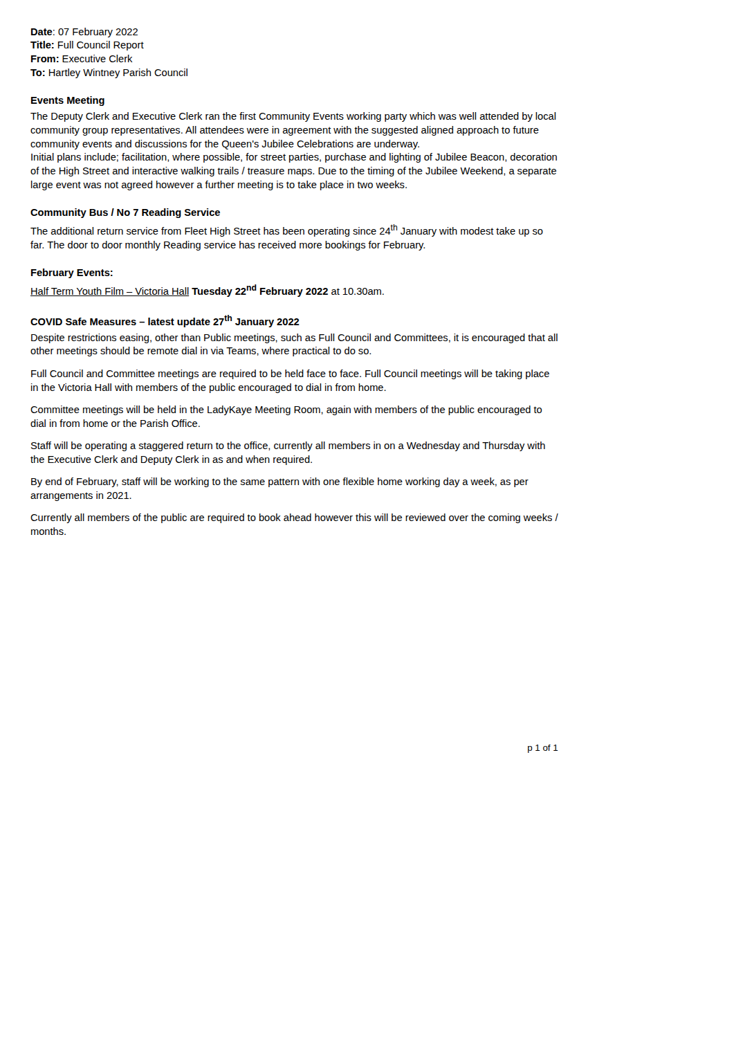Date: 07 February 2022
Title: Full Council Report
From: Executive Clerk
To: Hartley Wintney Parish Council
Events Meeting
The Deputy Clerk and Executive Clerk ran the first Community Events working party which was well attended by local community group representatives. All attendees were in agreement with the suggested aligned approach to future community events and discussions for the Queen's Jubilee Celebrations are underway.
Initial plans include; facilitation, where possible, for street parties, purchase and lighting of Jubilee Beacon, decoration of the High Street and interactive walking trails / treasure maps. Due to the timing of the Jubilee Weekend, a separate large event was not agreed however a further meeting is to take place in two weeks.
Community Bus / No 7 Reading Service
The additional return service from Fleet High Street has been operating since 24th January with modest take up so far. The door to door monthly Reading service has received more bookings for February.
February Events:
Half Term Youth Film – Victoria Hall Tuesday 22nd February 2022 at 10.30am.
COVID Safe Measures – latest update 27th January 2022
Despite restrictions easing, other than Public meetings, such as Full Council and Committees, it is encouraged that all other meetings should be remote dial in via Teams, where practical to do so.
Full Council and Committee meetings are required to be held face to face. Full Council meetings will be taking place in the Victoria Hall with members of the public encouraged to dial in from home.
Committee meetings will be held in the LadyKaye Meeting Room, again with members of the public encouraged to dial in from home or the Parish Office.
Staff will be operating a staggered return to the office, currently all members in on a Wednesday and Thursday with the Executive Clerk and Deputy Clerk in as and when required.
By end of February, staff will be working to the same pattern with one flexible home working day a week, as per arrangements in 2021.
Currently all members of the public are required to book ahead however this will be reviewed over the coming weeks / months.
p 1 of 1